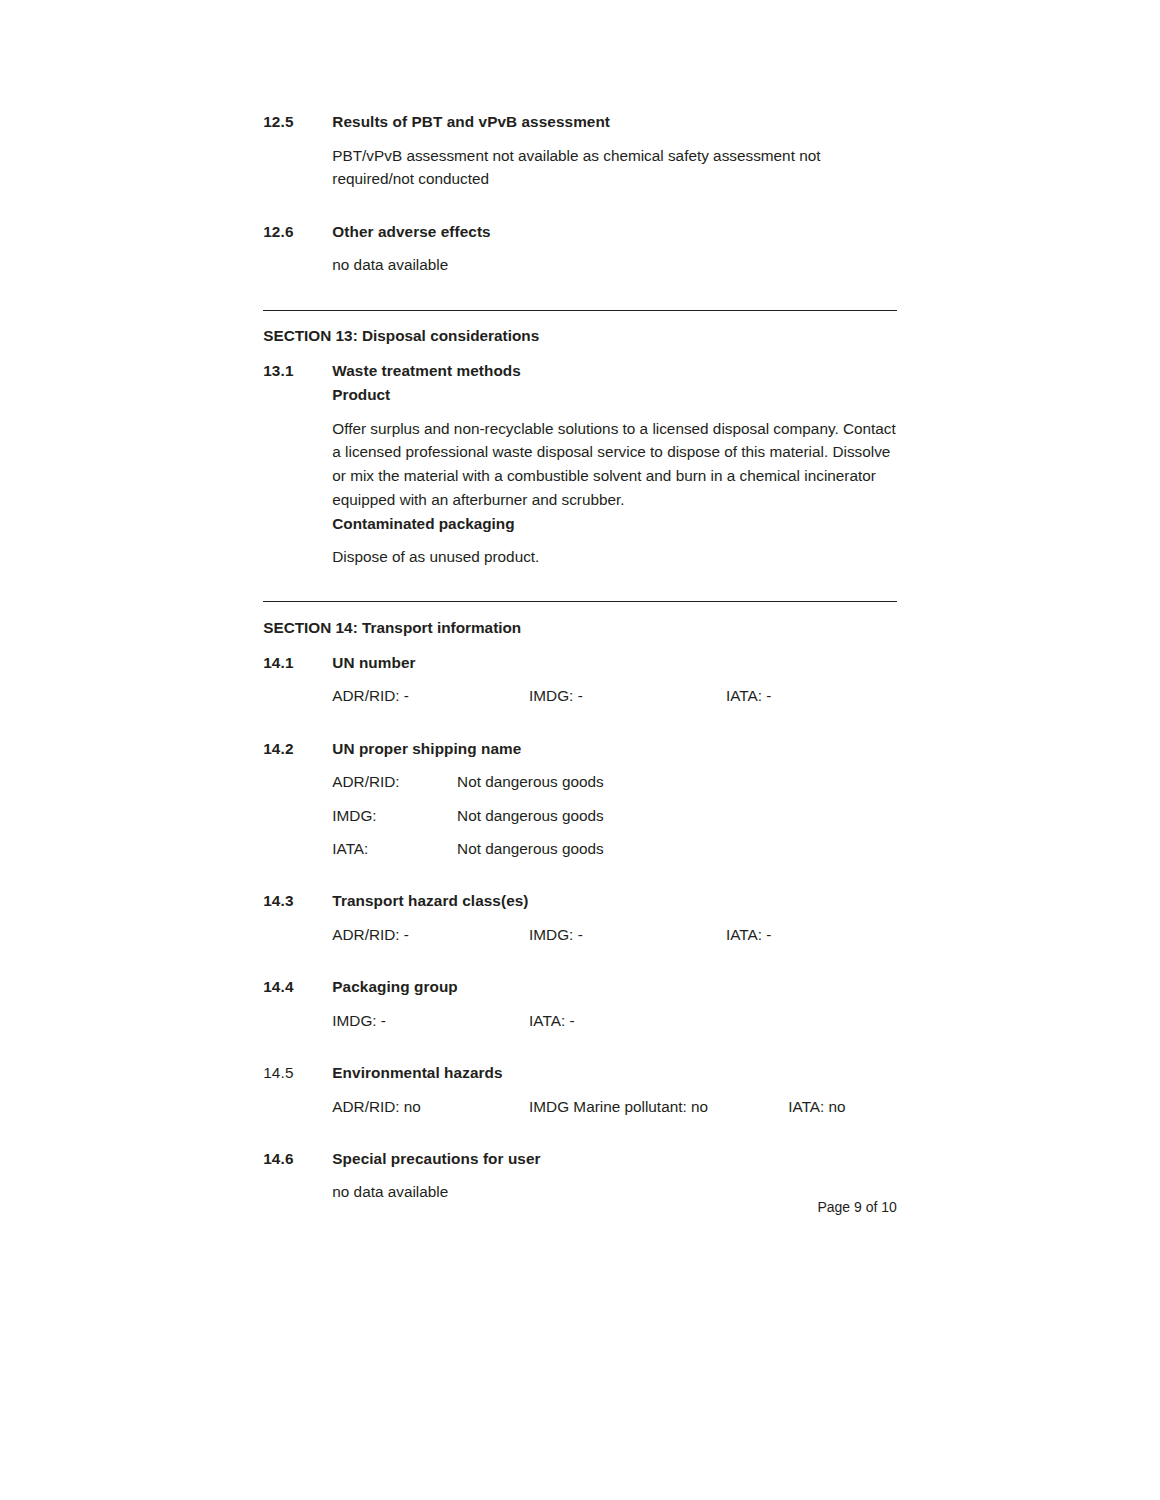12.5
Results of PBT and vPvB assessment
PBT/vPvB assessment not available as chemical safety assessment not required/not conducted
12.6
Other adverse effects
no data available
SECTION 13: Disposal considerations
13.1
Waste treatment methods
Product
Offer surplus and non-recyclable solutions to a licensed disposal company. Contact a licensed professional waste disposal service to dispose of this material. Dissolve or mix the material with a combustible solvent and burn in a chemical incinerator equipped with an afterburner and scrubber.
Contaminated packaging
Dispose of as unused product.
SECTION 14: Transport information
14.1
UN number
ADR/RID: -
IMDG: -
IATA: -
14.2
UN proper shipping name
ADR/RID:
Not dangerous goods
IMDG:
Not dangerous goods
IATA:
Not dangerous goods
14.3
Transport hazard class(es)
ADR/RID: -
IMDG: -
IATA: -
14.4
Packaging group
IMDG: -
IATA: -
14.5
Environmental hazards
ADR/RID: no
IMDG Marine pollutant: no
IATA: no
14.6
Special precautions for user
no data available
Page 9 of 10